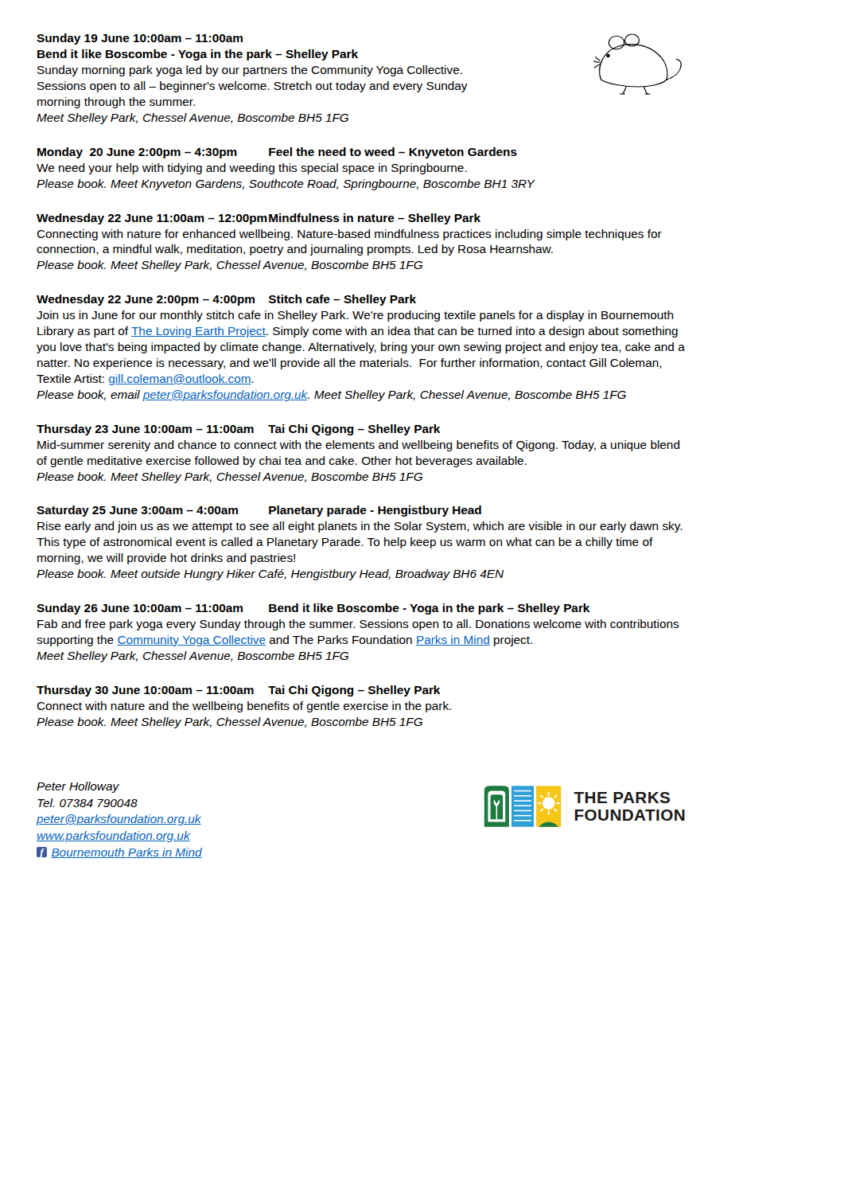Sunday 19 June 10:00am – 11:00am Bend it like Boscombe - Yoga in the park – Shelley Park
Sunday morning park yoga led by our partners the Community Yoga Collective.
Sessions open to all – beginner's welcome. Stretch out today and every Sunday
morning through the summer.
Meet Shelley Park, Chessel Avenue, Boscombe BH5 1FG
Monday 20 June 2:00pm – 4:30pm Feel the need to weed – Knyveton Gardens
We need your help with tidying and weeding this special space in Springbourne.
Please book. Meet Knyveton Gardens, Southcote Road, Springbourne, Boscombe BH1 3RY
Wednesday 22 June 11:00am – 12:00pm Mindfulness in nature – Shelley Park
Connecting with nature for enhanced wellbeing. Nature-based mindfulness practices including simple techniques for connection, a mindful walk, meditation, poetry and journaling prompts. Led by Rosa Hearnshaw.
Please book. Meet Shelley Park, Chessel Avenue, Boscombe BH5 1FG
Wednesday 22 June 2:00pm – 4:00pm Stitch cafe – Shelley Park
Join us in June for our monthly stitch cafe in Shelley Park. We're producing textile panels for a display in Bournemouth Library as part of The Loving Earth Project. Simply come with an idea that can be turned into a design about something you love that's being impacted by climate change. Alternatively, bring your own sewing project and enjoy tea, cake and a natter. No experience is necessary, and we'll provide all the materials. For further information, contact Gill Coleman, Textile Artist: gill.coleman@outlook.com.
Please book, email peter@parksfoundation.org.uk. Meet Shelley Park, Chessel Avenue, Boscombe BH5 1FG
Thursday 23 June 10:00am – 11:00am Tai Chi Qigong – Shelley Park
Mid-summer serenity and chance to connect with the elements and wellbeing benefits of Qigong. Today, a unique blend of gentle meditative exercise followed by chai tea and cake. Other hot beverages available.
Please book. Meet Shelley Park, Chessel Avenue, Boscombe BH5 1FG
Saturday 25 June 3:00am – 4:00am Planetary parade - Hengistbury Head
Rise early and join us as we attempt to see all eight planets in the Solar System, which are visible in our early dawn sky. This type of astronomical event is called a Planetary Parade. To help keep us warm on what can be a chilly time of morning, we will provide hot drinks and pastries!
Please book. Meet outside Hungry Hiker Café, Hengistbury Head, Broadway BH6 4EN
Sunday 26 June 10:00am – 11:00am Bend it like Boscombe - Yoga in the park – Shelley Park
Fab and free park yoga every Sunday through the summer. Sessions open to all. Donations welcome with contributions supporting the Community Yoga Collective and The Parks Foundation Parks in Mind project.
Meet Shelley Park, Chessel Avenue, Boscombe BH5 1FG
Thursday 30 June 10:00am – 11:00am Tai Chi Qigong – Shelley Park
Connect with nature and the wellbeing benefits of gentle exercise in the park.
Please book. Meet Shelley Park, Chessel Avenue, Boscombe BH5 1FG
Peter Holloway
Tel. 07384 790048
peter@parksfoundation.org.uk
www.parksfoundation.org.uk
fBournemouth Parks in Mind
THE PARKS FOUNDATION